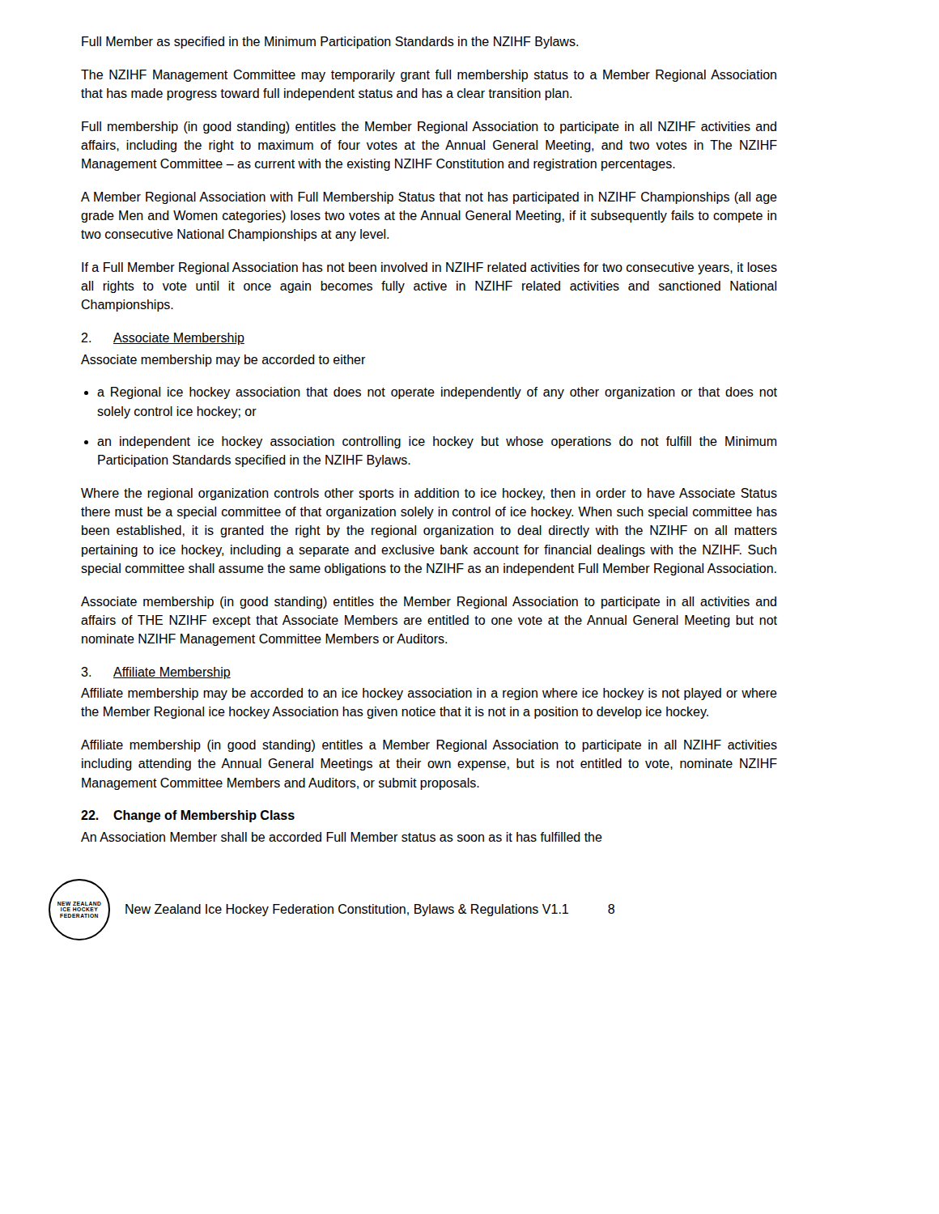Full Member as specified in the Minimum Participation Standards in the NZIHF Bylaws.
The NZIHF Management Committee may temporarily grant full membership status to a Member Regional Association that has made progress toward full independent status and has a clear transition plan.
Full membership (in good standing) entitles the Member Regional Association to participate in all NZIHF activities and affairs, including the right to maximum of four votes at the Annual General Meeting, and two votes in The NZIHF Management Committee – as current with the existing NZIHF Constitution and registration percentages.
A Member Regional Association with Full Membership Status that not has participated in NZIHF Championships (all age grade Men and Women categories) loses two votes at the Annual General Meeting, if it subsequently fails to compete in two consecutive National Championships at any level.
If a Full Member Regional Association has not been involved in NZIHF related activities for two consecutive years, it loses all rights to vote until it once again becomes fully active in NZIHF related activities and sanctioned National Championships.
2. Associate Membership
Associate membership may be accorded to either
a Regional ice hockey association that does not operate independently of any other organization or that does not solely control ice hockey; or
an independent ice hockey association controlling ice hockey but whose operations do not fulfill the Minimum Participation Standards specified in the NZIHF Bylaws.
Where the regional organization controls other sports in addition to ice hockey, then in order to have Associate Status there must be a special committee of that organization solely in control of ice hockey. When such special committee has been established, it is granted the right by the regional organization to deal directly with the NZIHF on all matters pertaining to ice hockey, including a separate and exclusive bank account for financial dealings with the NZIHF. Such special committee shall assume the same obligations to the NZIHF as an independent Full Member Regional Association.
Associate membership (in good standing) entitles the Member Regional Association to participate in all activities and affairs of THE NZIHF except that Associate Members are entitled to one vote at the Annual General Meeting but not nominate NZIHF Management Committee Members or Auditors.
3. Affiliate Membership
Affiliate membership may be accorded to an ice hockey association in a region where ice hockey is not played or where the Member Regional ice hockey Association has given notice that it is not in a position to develop ice hockey.
Affiliate membership (in good standing) entitles a Member Regional Association to participate in all NZIHF activities including attending the Annual General Meetings at their own expense, but is not entitled to vote, nominate NZIHF Management Committee Members and Auditors, or submit proposals.
22. Change of Membership Class
An Association Member shall be accorded Full Member status as soon as it has fulfilled the
NEW ZEALAND
ICE HOCKEY
FEDERATION
New Zealand Ice Hockey Federation Constitution, Bylaws & Regulations V1.1
8